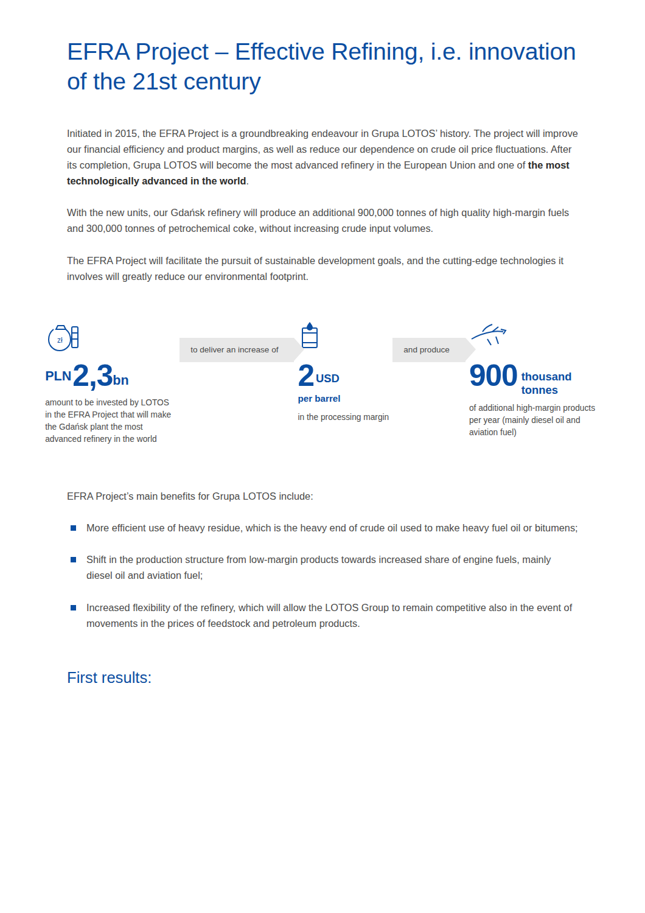EFRA Project – Effective Refining, i.e. innovation of the 21st century
Initiated in 2015, the EFRA Project is a groundbreaking endeavour in Grupa LOTOS’ history. The project will improve our financial efficiency and product margins, as well as reduce our dependence on crude oil price fluctuations. After its completion, Grupa LOTOS will become the most advanced refinery in the European Union and one of the most technologically advanced in the world.
With the new units, our Gdańsk refinery will produce an additional 900,000 tonnes of high quality high-margin fuels and 300,000 tonnes of petrochemical coke, without increasing crude input volumes.
The EFRA Project will facilitate the pursuit of sustainable development goals, and the cutting-edge technologies it involves will greatly reduce our environmental footprint.
zł
PLN 2,3 bn
amount to be invested by LOTOS in the EFRA Project that will make the Gdańsk plant the most advanced refinery in the world
to deliver an increase of
2 USD
per barrel
in the processing margin
and produce
900 thousand
tonnes
of additional high-margin products per year (mainly diesel oil and aviation fuel)
EFRA Project’s main benefits for Grupa LOTOS include:
More efficient use of heavy residue, which is the heavy end of crude oil used to make heavy fuel oil or bitumens;
Shift in the production structure from low-margin products towards increased share of engine fuels, mainly diesel oil and aviation fuel;
Increased flexibility of the refinery, which will allow the LOTOS Group to remain competitive also in the event of movements in the prices of feedstock and petroleum products.
First results: